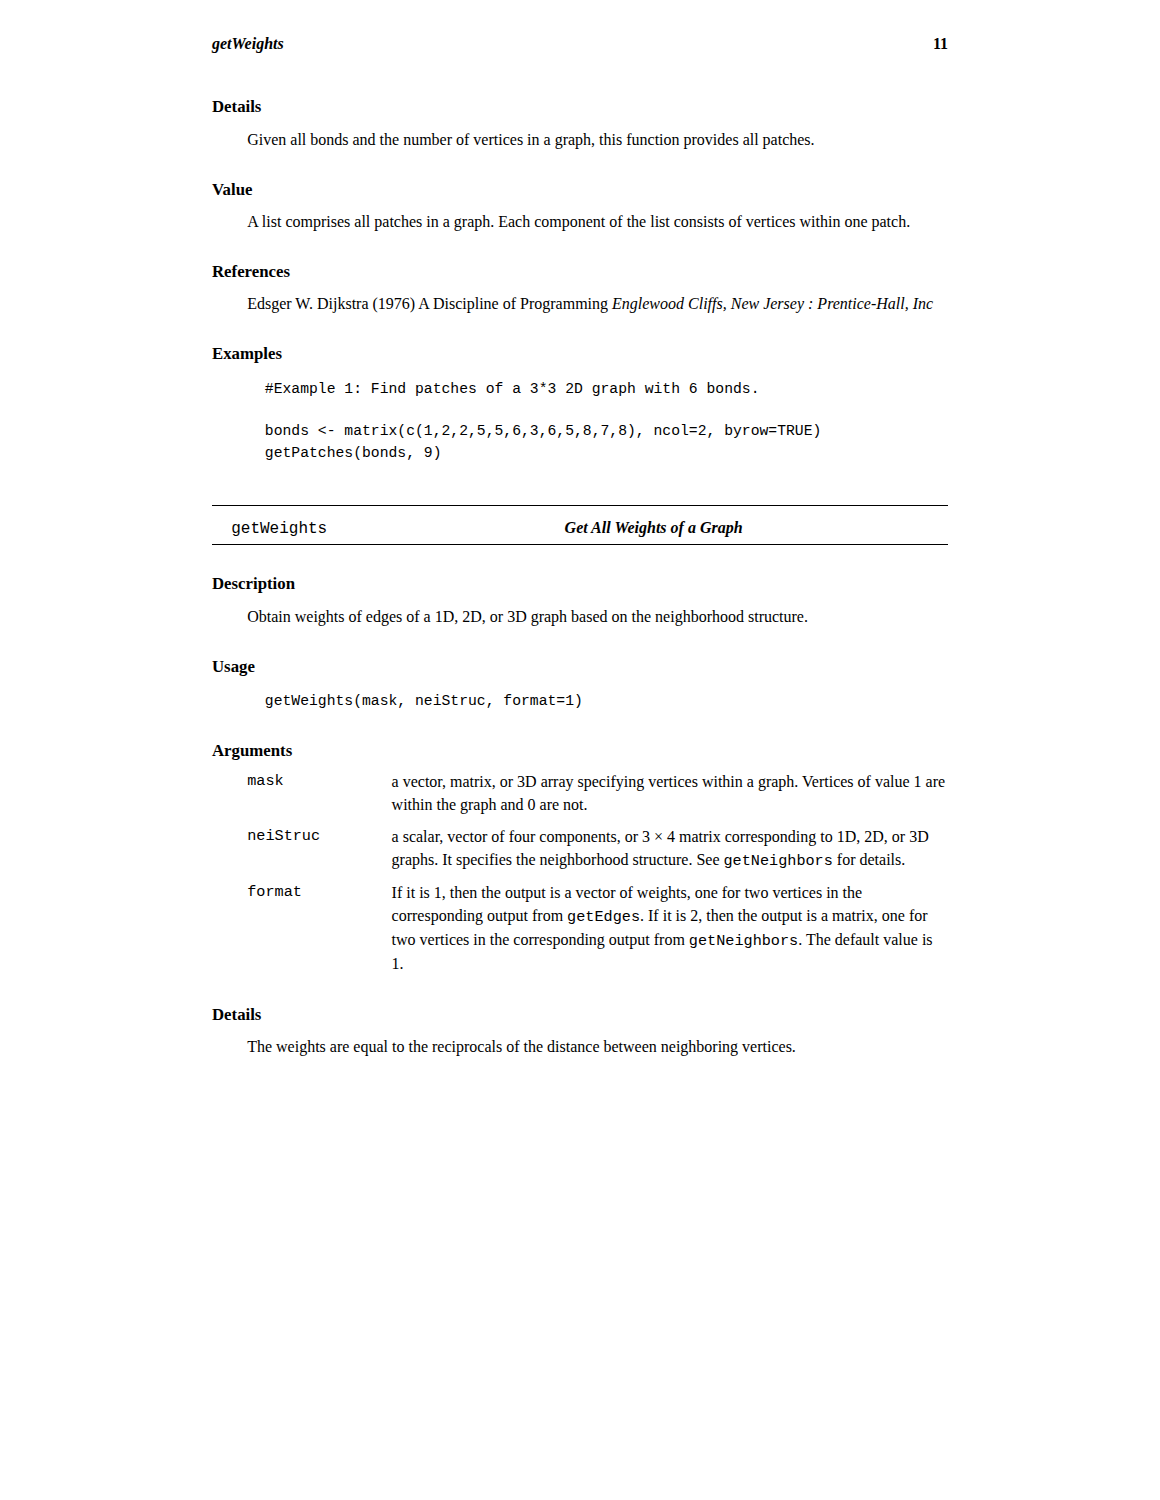getWeights 11
Details
Given all bonds and the number of vertices in a graph, this function provides all patches.
Value
A list comprises all patches in a graph. Each component of the list consists of vertices within one patch.
References
Edsger W. Dijkstra (1976) A Discipline of Programming Englewood Cliffs, New Jersey : Prentice-Hall, Inc
Examples
#Example 1: Find patches of a 3*3 2D graph with 6 bonds.

bonds <- matrix(c(1,2,2,5,5,6,3,6,5,8,7,8), ncol=2, byrow=TRUE)
getPatches(bonds, 9)
getWeights Get All Weights of a Graph
Description
Obtain weights of edges of a 1D, 2D, or 3D graph based on the neighborhood structure.
Usage
getWeights(mask, neiStruc, format=1)
Arguments
mask
a vector, matrix, or 3D array specifying vertices within a graph. Vertices of value 1 are within the graph and 0 are not.
neiStruc
a scalar, vector of four components, or 3 × 4 matrix corresponding to 1D, 2D, or 3D graphs. It specifies the neighborhood structure. See getNeighbors for details.
format
If it is 1, then the output is a vector of weights, one for two vertices in the corresponding output from getEdges. If it is 2, then the output is a matrix, one for two vertices in the corresponding output from getNeighbors. The default value is 1.
Details
The weights are equal to the reciprocals of the distance between neighboring vertices.